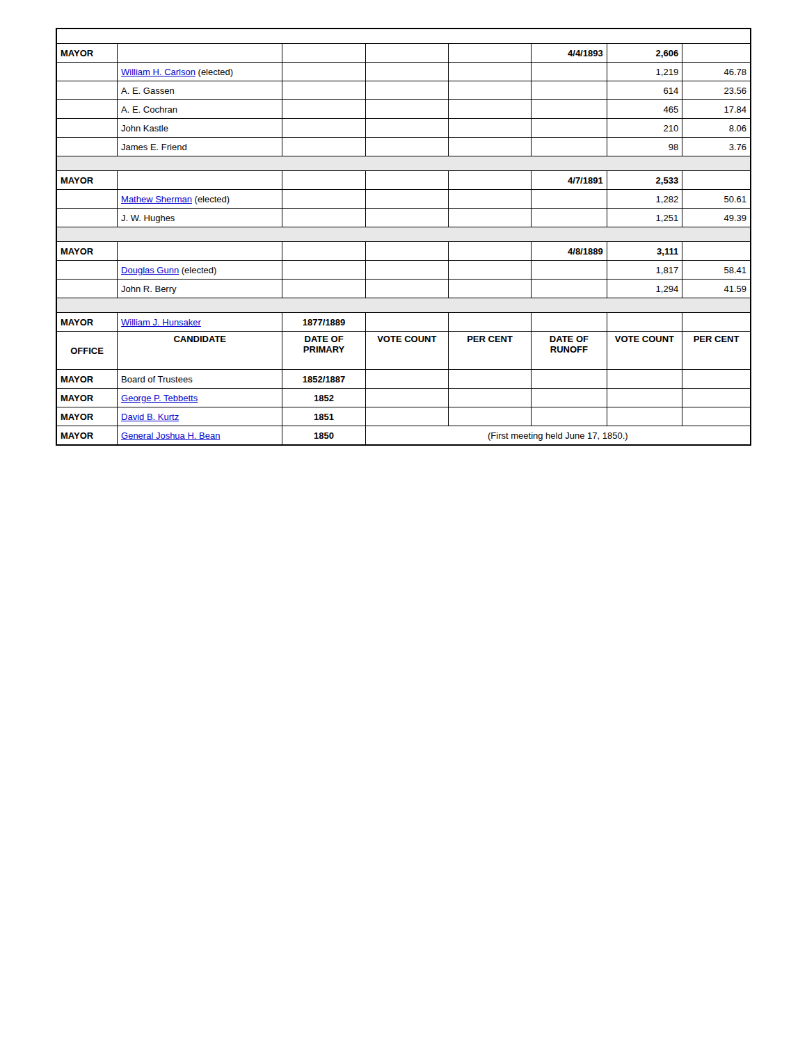| MAYOR | | | | | 4/4/1893 | 2,606 | |
| | William H. Carlson (elected) | | | | | 1,219 | 46.78 |
| | A. E. Gassen | | | | | 614 | 23.56 |
| | A. E. Cochran | | | | | 465 | 17.84 |
| | John Kastle | | | | | 210 | 8.06 |
| | James E. Friend | | | | | 98 | 3.76 |
| MAYOR | | | | | 4/7/1891 | 2,533 | |
| | Mathew Sherman (elected) | | | | | 1,282 | 50.61 |
| | J. W. Hughes | | | | | 1,251 | 49.39 |
| MAYOR | | | | | 4/8/1889 | 3,111 | |
| | Douglas Gunn (elected) | | | | | 1,817 | 58.41 |
| | John R. Berry | | | | | 1,294 | 41.59 |
| MAYOR | William J. Hunsaker | 1877/1889 | | | | | |
| OFFICE | CANDIDATE | DATE OF PRIMARY | VOTE COUNT | PER CENT | DATE OF RUNOFF | VOTE COUNT | PER CENT |
| MAYOR | Board of Trustees | 1852/1887 | | | | | |
| MAYOR | George P. Tebbetts | 1852 | | | | | |
| MAYOR | David B. Kurtz | 1851 | | | | | |
| MAYOR | General Joshua H. Bean | 1850 | (First meeting held June 17, 1850.) |